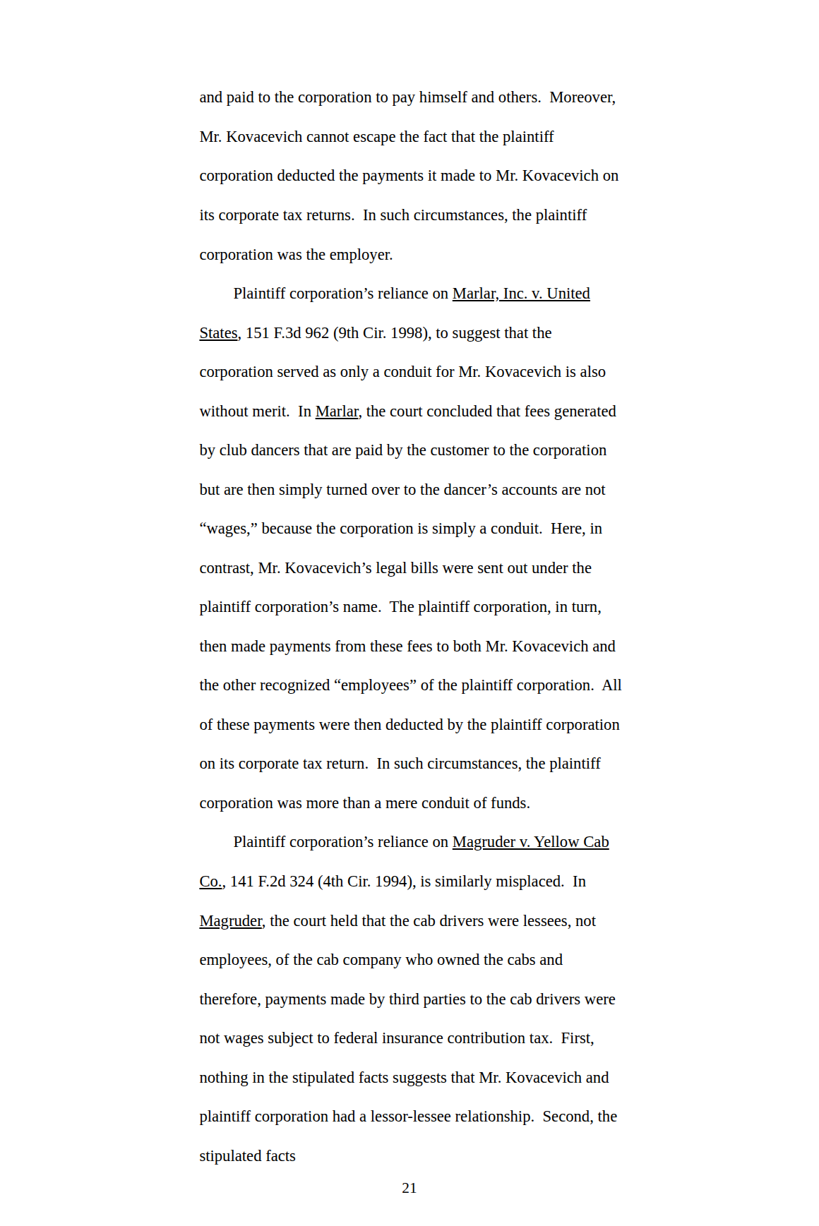and paid to the corporation to pay himself and others. Moreover, Mr. Kovacevich cannot escape the fact that the plaintiff corporation deducted the payments it made to Mr. Kovacevich on its corporate tax returns. In such circumstances, the plaintiff corporation was the employer.
Plaintiff corporation’s reliance on Marlar, Inc. v. United States, 151 F.3d 962 (9th Cir. 1998), to suggest that the corporation served as only a conduit for Mr. Kovacevich is also without merit. In Marlar, the court concluded that fees generated by club dancers that are paid by the customer to the corporation but are then simply turned over to the dancer’s accounts are not “wages,” because the corporation is simply a conduit. Here, in contrast, Mr. Kovacevich’s legal bills were sent out under the plaintiff corporation’s name. The plaintiff corporation, in turn, then made payments from these fees to both Mr. Kovacevich and the other recognized “employees” of the plaintiff corporation. All of these payments were then deducted by the plaintiff corporation on its corporate tax return. In such circumstances, the plaintiff corporation was more than a mere conduit of funds.
Plaintiff corporation’s reliance on Magruder v. Yellow Cab Co., 141 F.2d 324 (4th Cir. 1994), is similarly misplaced. In Magruder, the court held that the cab drivers were lessees, not employees, of the cab company who owned the cabs and therefore, payments made by third parties to the cab drivers were not wages subject to federal insurance contribution tax. First, nothing in the stipulated facts suggests that Mr. Kovacevich and plaintiff corporation had a lessor-lessee relationship. Second, the stipulated facts
21